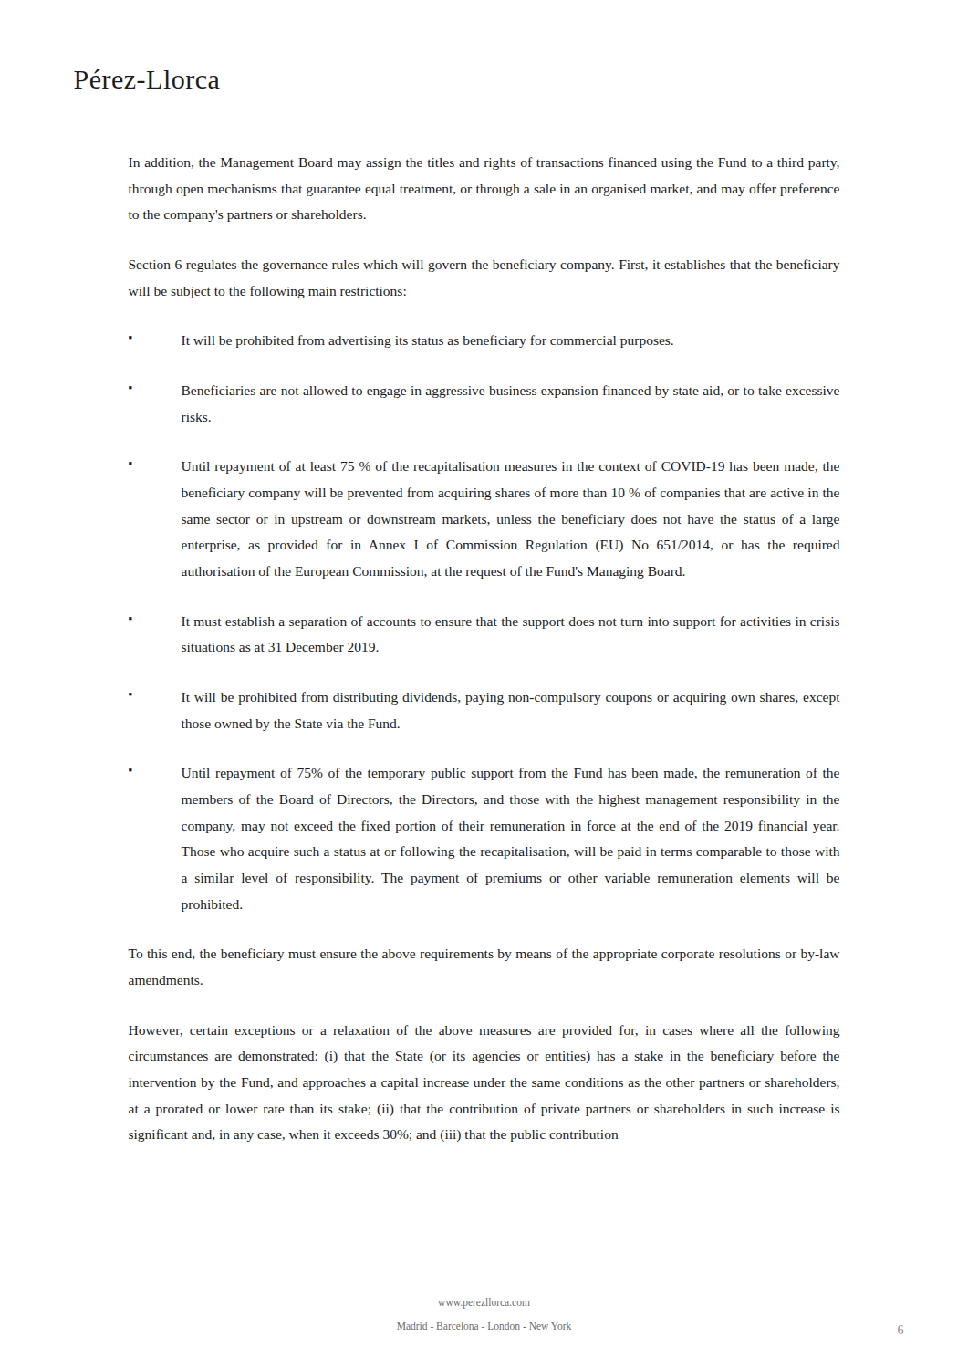Pérez-Llorca
In addition, the Management Board may assign the titles and rights of transactions financed using the Fund to a third party, through open mechanisms that guarantee equal treatment, or through a sale in an organised market, and may offer preference to the company's partners or shareholders.
Section 6 regulates the governance rules which will govern the beneficiary company. First, it establishes that the beneficiary will be subject to the following main restrictions:
It will be prohibited from advertising its status as beneficiary for commercial purposes.
Beneficiaries are not allowed to engage in aggressive business expansion financed by state aid, or to take excessive risks.
Until repayment of at least 75 % of the recapitalisation measures in the context of COVID-19 has been made, the beneficiary company will be prevented from acquiring shares of more than 10 % of companies that are active in the same sector or in upstream or downstream markets, unless the beneficiary does not have the status of a large enterprise, as provided for in Annex I of Commission Regulation (EU) No 651/2014, or has the required authorisation of the European Commission, at the request of the Fund's Managing Board.
It must establish a separation of accounts to ensure that the support does not turn into support for activities in crisis situations as at 31 December 2019.
It will be prohibited from distributing dividends, paying non-compulsory coupons or acquiring own shares, except those owned by the State via the Fund.
Until repayment of 75% of the temporary public support from the Fund has been made, the remuneration of the members of the Board of Directors, the Directors, and those with the highest management responsibility in the company, may not exceed the fixed portion of their remuneration in force at the end of the 2019 financial year. Those who acquire such a status at or following the recapitalisation, will be paid in terms comparable to those with a similar level of responsibility. The payment of premiums or other variable remuneration elements will be prohibited.
To this end, the beneficiary must ensure the above requirements by means of the appropriate corporate resolutions or by-law amendments.
However, certain exceptions or a relaxation of the above measures are provided for, in cases where all the following circumstances are demonstrated: (i) that the State (or its agencies or entities) has a stake in the beneficiary before the intervention by the Fund, and approaches a capital increase under the same conditions as the other partners or shareholders, at a prorated or lower rate than its stake; (ii) that the contribution of private partners or shareholders in such increase is significant and, in any case, when it exceeds 30%; and (iii) that the public contribution
www.perezllorca.com Madrid - Barcelona - London - New York
6